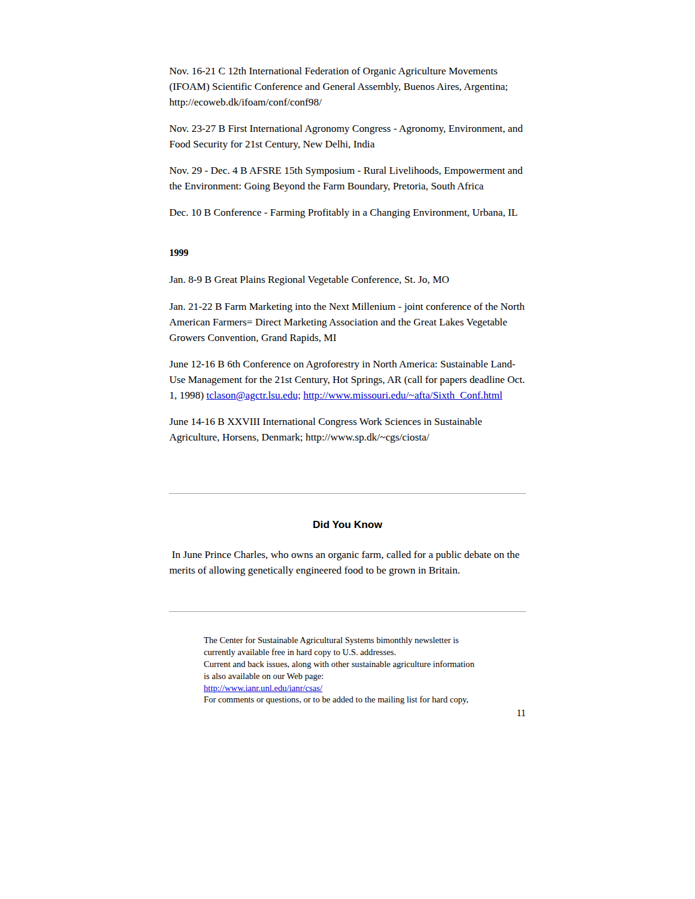Nov. 16-21 C 12th International Federation of Organic Agriculture Movements (IFOAM) Scientific Conference and General Assembly, Buenos Aires, Argentina; http://ecoweb.dk/ifoam/conf/conf98/
Nov. 23-27 B First International Agronomy Congress - Agronomy, Environment, and Food Security for 21st Century, New Delhi, India
Nov. 29 - Dec. 4 B AFSRE 15th Symposium - Rural Livelihoods, Empowerment and the Environment: Going Beyond the Farm Boundary, Pretoria, South Africa
Dec. 10 B Conference - Farming Profitably in a Changing Environment, Urbana, IL
1999
Jan. 8-9 B Great Plains Regional Vegetable Conference, St. Jo, MO
Jan. 21-22 B Farm Marketing into the Next Millenium - joint conference of the North American Farmers= Direct Marketing Association and the Great Lakes Vegetable Growers Convention, Grand Rapids, MI
June 12-16 B 6th Conference on Agroforestry in North America: Sustainable Land-Use Management for the 21st Century, Hot Springs, AR (call for papers deadline Oct. 1, 1998) tclason@agctr.lsu.edu; http://www.missouri.edu/~afta/Sixth_Conf.html
June 14-16 B XXVIII International Congress Work Sciences in Sustainable Agriculture, Horsens, Denmark; http://www.sp.dk/~cgs/ciosta/
Did You Know
In June Prince Charles, who owns an organic farm, called for a public debate on the merits of allowing genetically engineered food to be grown in Britain.
The Center for Sustainable Agricultural Systems bimonthly newsletter is
currently available free in hard copy to U.S. addresses.
Current and back issues, along with other sustainable agriculture information
is also available on our Web page:
http://www.ianr.unl.edu/ianr/csas/
For comments or questions, or to be added to the mailing list for hard copy,
11